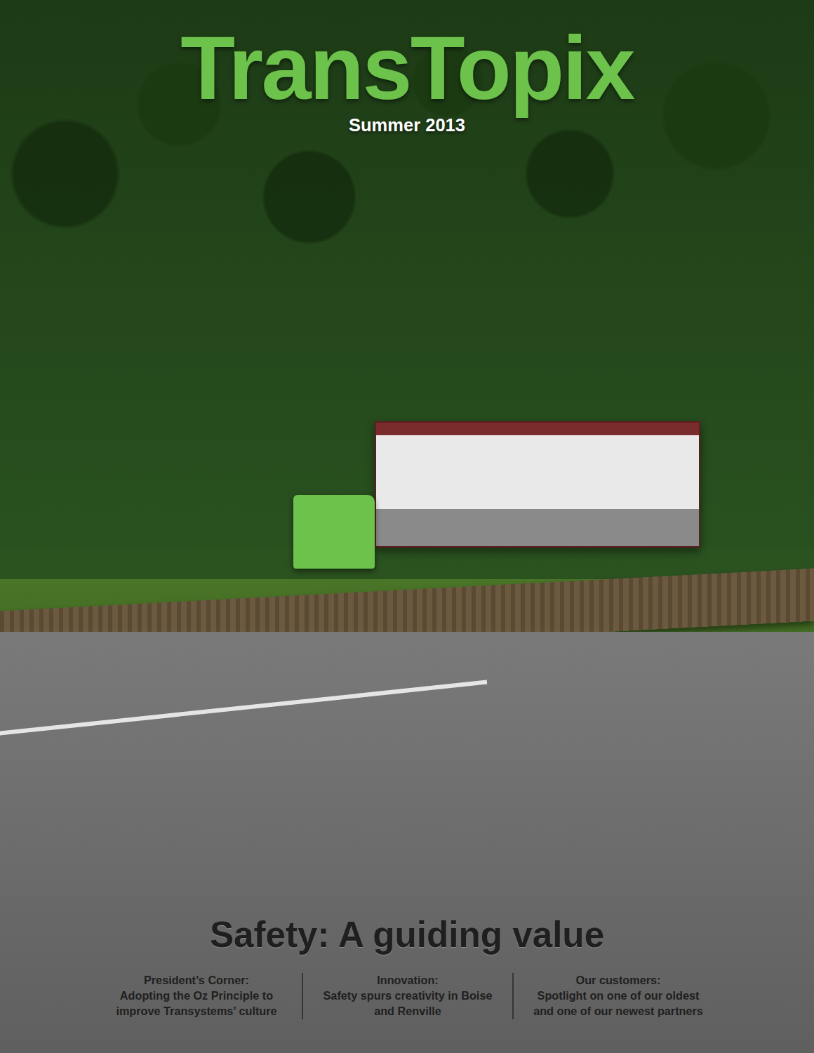TransTopix
Summer 2013
Safety: A guiding value
President’s Corner: Adopting the Oz Principle to improve Transystems’ culture
Innovation: Safety spurs creativity in Boise and Renville
Our customers: Spotlight on one of our oldest and one of our newest partners